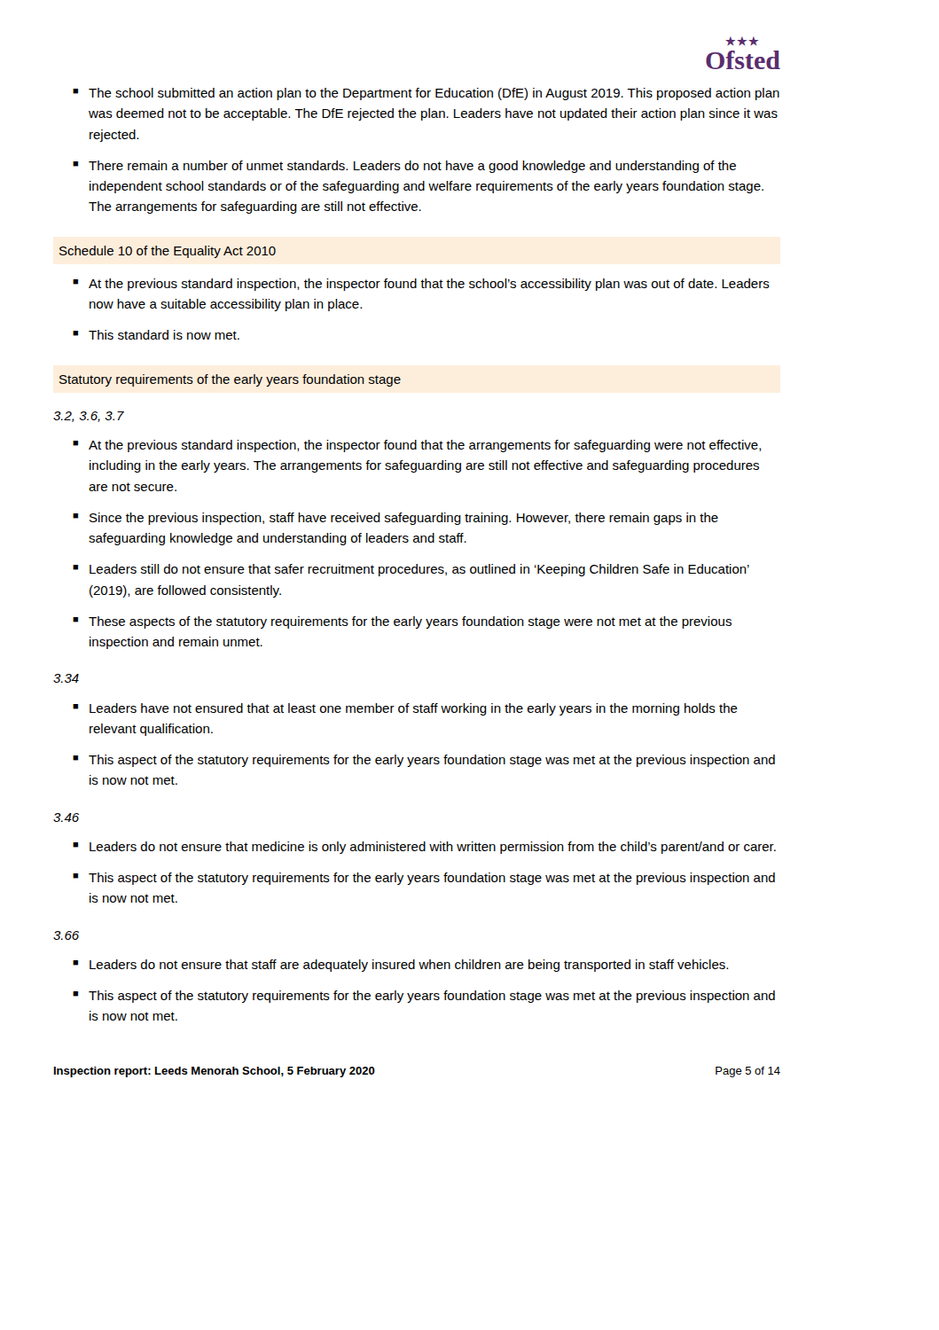★★★
Ofsted
The school submitted an action plan to the Department for Education (DfE) in August 2019. This proposed action plan was deemed not to be acceptable. The DfE rejected the plan. Leaders have not updated their action plan since it was rejected.
There remain a number of unmet standards. Leaders do not have a good knowledge and understanding of the independent school standards or of the safeguarding and welfare requirements of the early years foundation stage. The arrangements for safeguarding are still not effective.
Schedule 10 of the Equality Act 2010
At the previous standard inspection, the inspector found that the school’s accessibility plan was out of date. Leaders now have a suitable accessibility plan in place.
This standard is now met.
Statutory requirements of the early years foundation stage
3.2, 3.6, 3.7
At the previous standard inspection, the inspector found that the arrangements for safeguarding were not effective, including in the early years. The arrangements for safeguarding are still not effective and safeguarding procedures are not secure.
Since the previous inspection, staff have received safeguarding training. However, there remain gaps in the safeguarding knowledge and understanding of leaders and staff.
Leaders still do not ensure that safer recruitment procedures, as outlined in ‘Keeping Children Safe in Education’ (2019), are followed consistently.
These aspects of the statutory requirements for the early years foundation stage were not met at the previous inspection and remain unmet.
3.34
Leaders have not ensured that at least one member of staff working in the early years in the morning holds the relevant qualification.
This aspect of the statutory requirements for the early years foundation stage was met at the previous inspection and is now not met.
3.46
Leaders do not ensure that medicine is only administered with written permission from the child’s parent/and or carer.
This aspect of the statutory requirements for the early years foundation stage was met at the previous inspection and is now not met.
3.66
Leaders do not ensure that staff are adequately insured when children are being transported in staff vehicles.
This aspect of the statutory requirements for the early years foundation stage was met at the previous inspection and is now not met.
Inspection report: Leeds Menorah School, 5 February 2020 Page 5 of 14